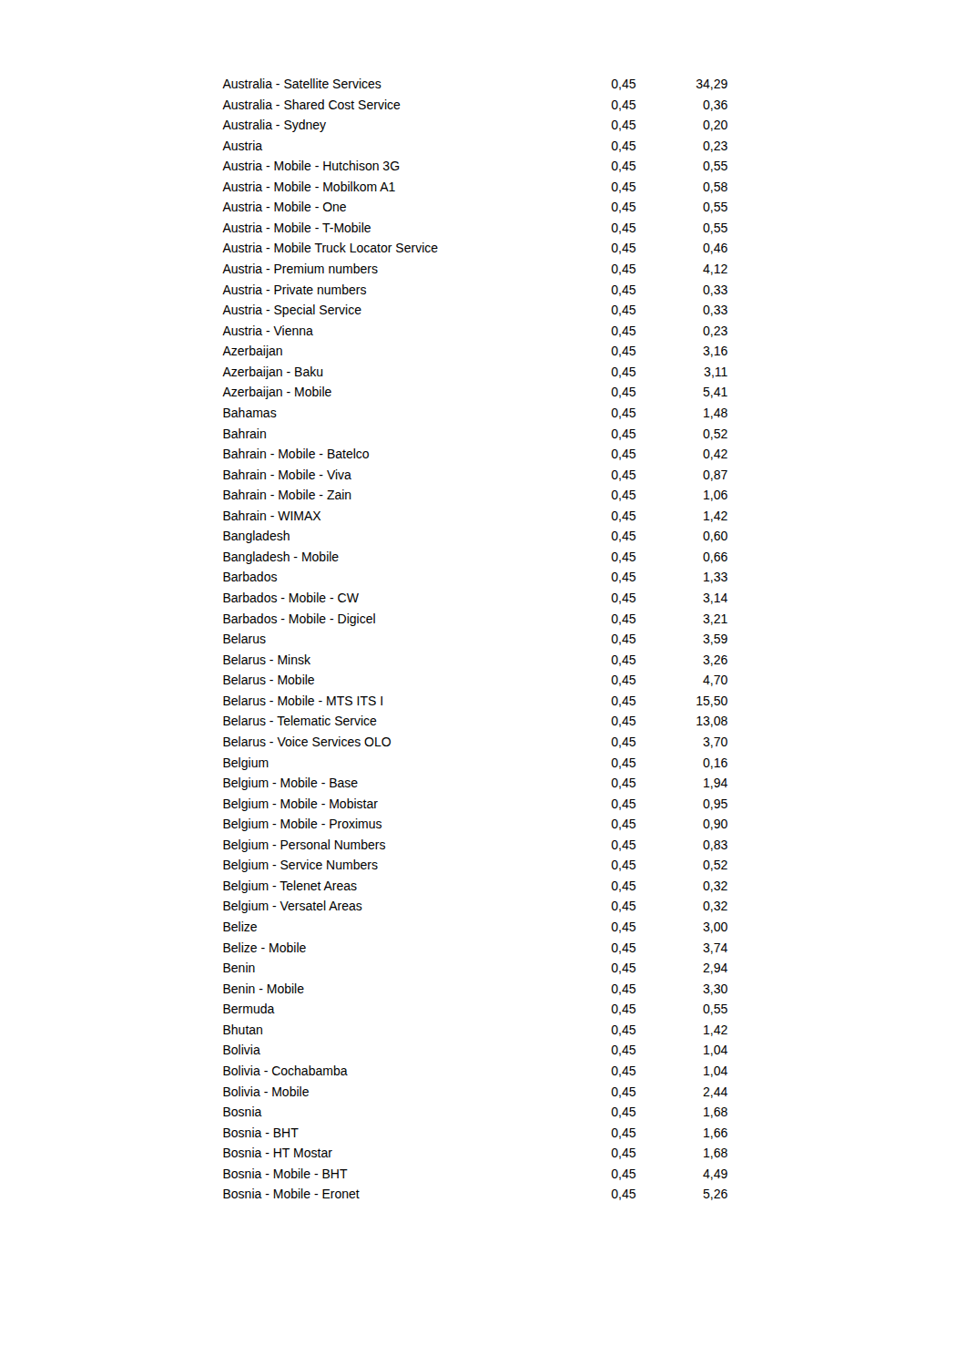| Australia - Satellite Services | 0,45 | 34,29 |
| Australia - Shared Cost Service | 0,45 | 0,36 |
| Australia - Sydney | 0,45 | 0,20 |
| Austria | 0,45 | 0,23 |
| Austria - Mobile - Hutchison 3G | 0,45 | 0,55 |
| Austria - Mobile - Mobilkom A1 | 0,45 | 0,58 |
| Austria - Mobile - One | 0,45 | 0,55 |
| Austria - Mobile - T-Mobile | 0,45 | 0,55 |
| Austria - Mobile Truck Locator Service | 0,45 | 0,46 |
| Austria - Premium numbers | 0,45 | 4,12 |
| Austria - Private numbers | 0,45 | 0,33 |
| Austria - Special Service | 0,45 | 0,33 |
| Austria - Vienna | 0,45 | 0,23 |
| Azerbaijan | 0,45 | 3,16 |
| Azerbaijan - Baku | 0,45 | 3,11 |
| Azerbaijan - Mobile | 0,45 | 5,41 |
| Bahamas | 0,45 | 1,48 |
| Bahrain | 0,45 | 0,52 |
| Bahrain - Mobile - Batelco | 0,45 | 0,42 |
| Bahrain - Mobile - Viva | 0,45 | 0,87 |
| Bahrain - Mobile - Zain | 0,45 | 1,06 |
| Bahrain - WIMAX | 0,45 | 1,42 |
| Bangladesh | 0,45 | 0,60 |
| Bangladesh - Mobile | 0,45 | 0,66 |
| Barbados | 0,45 | 1,33 |
| Barbados - Mobile - CW | 0,45 | 3,14 |
| Barbados - Mobile - Digicel | 0,45 | 3,21 |
| Belarus | 0,45 | 3,59 |
| Belarus - Minsk | 0,45 | 3,26 |
| Belarus - Mobile | 0,45 | 4,70 |
| Belarus - Mobile - MTS ITS I | 0,45 | 15,50 |
| Belarus - Telematic Service | 0,45 | 13,08 |
| Belarus - Voice Services OLO | 0,45 | 3,70 |
| Belgium | 0,45 | 0,16 |
| Belgium - Mobile - Base | 0,45 | 1,94 |
| Belgium - Mobile - Mobistar | 0,45 | 0,95 |
| Belgium - Mobile - Proximus | 0,45 | 0,90 |
| Belgium - Personal Numbers | 0,45 | 0,83 |
| Belgium - Service Numbers | 0,45 | 0,52 |
| Belgium - Telenet Areas | 0,45 | 0,32 |
| Belgium - Versatel Areas | 0,45 | 0,32 |
| Belize | 0,45 | 3,00 |
| Belize - Mobile | 0,45 | 3,74 |
| Benin | 0,45 | 2,94 |
| Benin - Mobile | 0,45 | 3,30 |
| Bermuda | 0,45 | 0,55 |
| Bhutan | 0,45 | 1,42 |
| Bolivia | 0,45 | 1,04 |
| Bolivia - Cochabamba | 0,45 | 1,04 |
| Bolivia - Mobile | 0,45 | 2,44 |
| Bosnia | 0,45 | 1,68 |
| Bosnia - BHT | 0,45 | 1,66 |
| Bosnia - HT Mostar | 0,45 | 1,68 |
| Bosnia - Mobile - BHT | 0,45 | 4,49 |
| Bosnia - Mobile - Eronet | 0,45 | 5,26 |